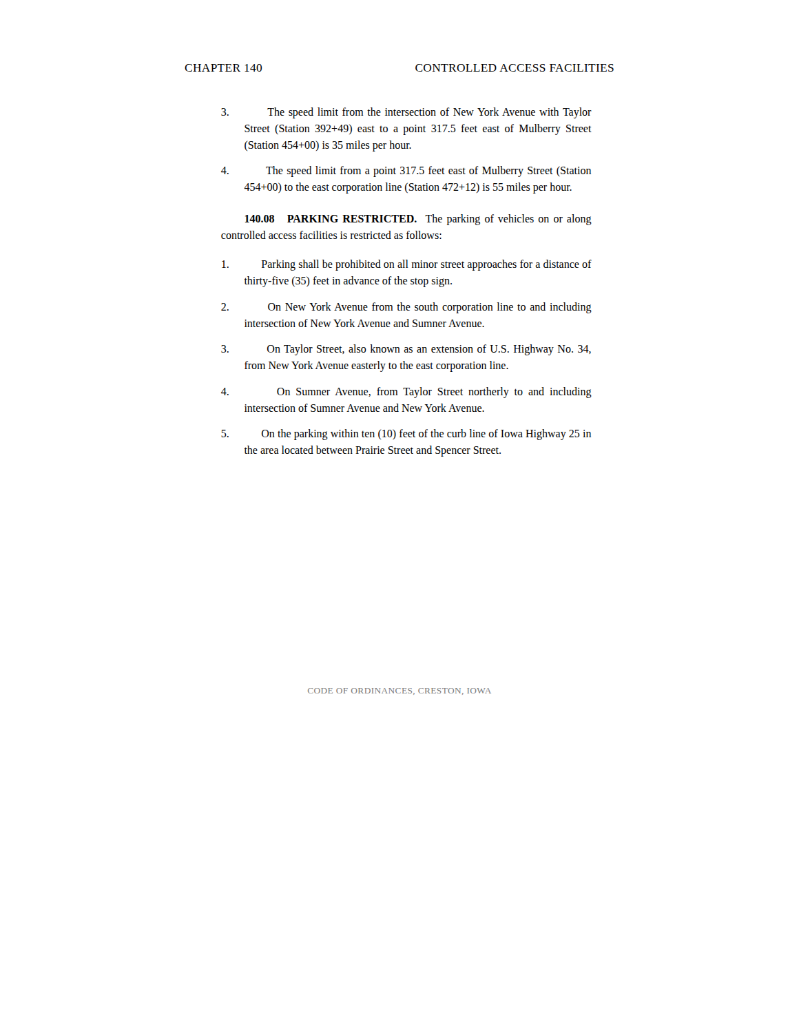Chapter 140 Controlled Access Facilities
3. The speed limit from the intersection of New York Avenue with Taylor Street (Station 392+49) east to a point 317.5 feet east of Mulberry Street (Station 454+00) is 35 miles per hour.
4. The speed limit from a point 317.5 feet east of Mulberry Street (Station 454+00) to the east corporation line (Station 472+12) is 55 miles per hour.
140.08 PARKING RESTRICTED. The parking of vehicles on or along controlled access facilities is restricted as follows:
1. Parking shall be prohibited on all minor street approaches for a distance of thirty-five (35) feet in advance of the stop sign.
2. On New York Avenue from the south corporation line to and including intersection of New York Avenue and Sumner Avenue.
3. On Taylor Street, also known as an extension of U.S. Highway No. 34, from New York Avenue easterly to the east corporation line.
4. On Sumner Avenue, from Taylor Street northerly to and including intersection of Sumner Avenue and New York Avenue.
5. On the parking within ten (10) feet of the curb line of Iowa Highway 25 in the area located between Prairie Street and Spencer Street.
CODE OF ORDINANCES, CRESTON, IOWA